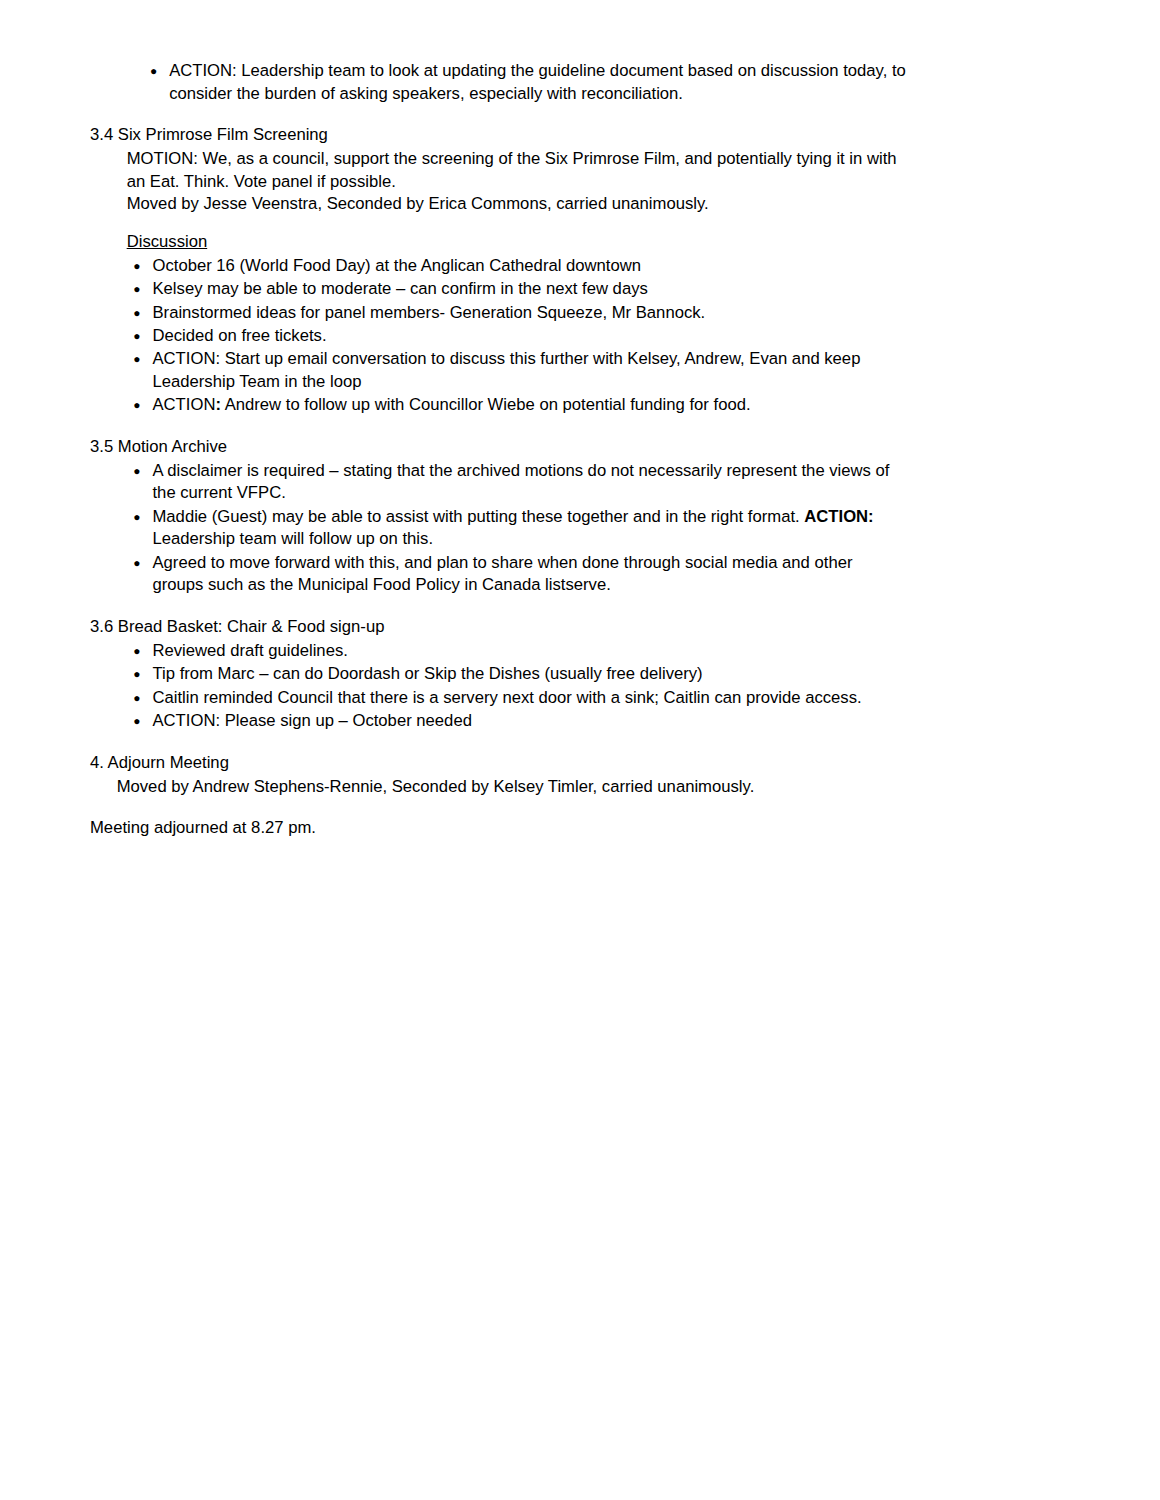ACTION: Leadership team to look at updating the guideline document based on discussion today, to consider the burden of asking speakers, especially with reconciliation.
3.4 Six Primrose Film Screening
MOTION: We, as a council, support the screening of the Six Primrose Film, and potentially tying it in with an Eat. Think. Vote panel if possible.
Moved by Jesse Veenstra, Seconded by Erica Commons, carried unanimously.
Discussion
October 16 (World Food Day) at the Anglican Cathedral downtown
Kelsey may be able to moderate – can confirm in the next few days
Brainstormed ideas for panel members- Generation Squeeze, Mr Bannock.
Decided on free tickets.
ACTION: Start up email conversation to discuss this further with Kelsey, Andrew, Evan and keep Leadership Team in the loop
ACTION: Andrew to follow up with Councillor Wiebe on potential funding for food.
3.5 Motion Archive
A disclaimer is required – stating that the archived motions do not necessarily represent the views of the current VFPC.
Maddie (Guest) may be able to assist with putting these together and in the right format. ACTION: Leadership team will follow up on this.
Agreed to move forward with this, and plan to share when done through social media and other groups such as the Municipal Food Policy in Canada listserve.
3.6 Bread Basket: Chair & Food sign-up
Reviewed draft guidelines.
Tip from Marc – can do Doordash or Skip the Dishes (usually free delivery)
Caitlin reminded Council that there is a servery next door with a sink; Caitlin can provide access.
ACTION: Please sign up – October needed
4. Adjourn Meeting
Moved by Andrew Stephens-Rennie, Seconded by Kelsey Timler, carried unanimously.
Meeting adjourned at 8.27 pm.